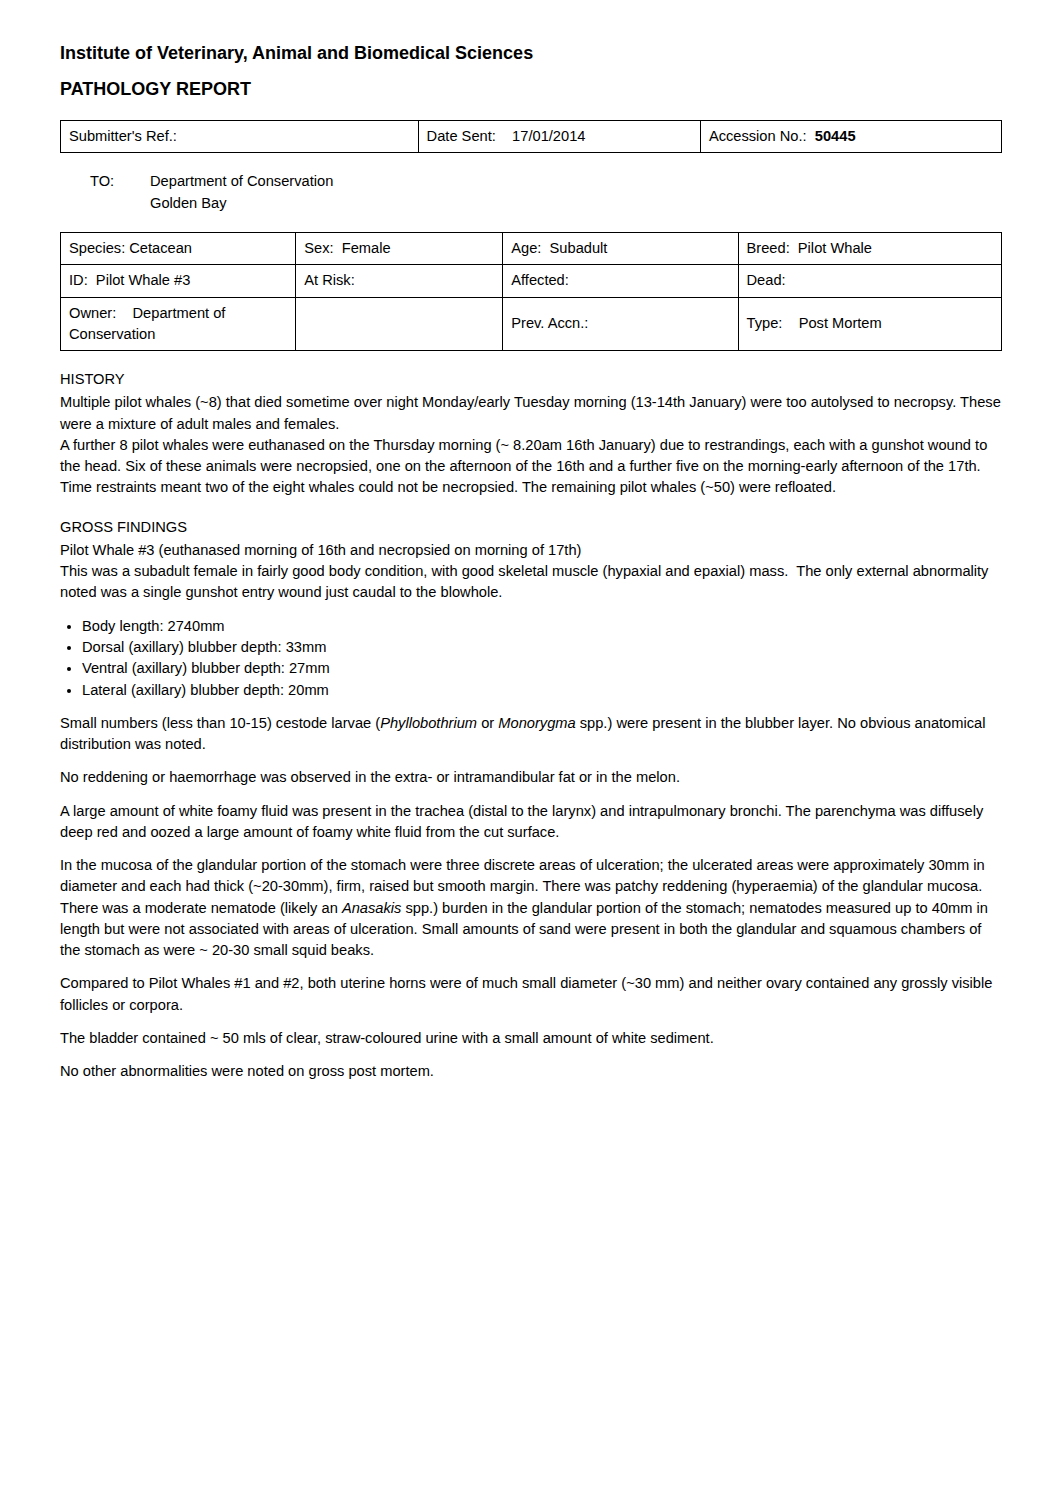Institute of Veterinary, Animal and Biomedical Sciences
PATHOLOGY REPORT
| Submitter's Ref.: | Date Sent: 17/01/2014 | Accession No.: 50445 |
TO: Department of Conservation
Golden Bay
| Species: Cetacean | Sex: Female | Age: Subadult | Breed: Pilot Whale |
| ID: Pilot Whale #3 | At Risk: | Affected: | Dead: |
| Owner: Department of Conservation | | Prev. Accn.: | Type: Post Mortem |
HISTORY
Multiple pilot whales (~8) that died sometime over night Monday/early Tuesday morning (13-14th January) were too autolysed to necropsy. These were a mixture of adult males and females.
A further 8 pilot whales were euthanased on the Thursday morning (~ 8.20am 16th January) due to restrandings, each with a gunshot wound to the head. Six of these animals were necropsied, one on the afternoon of the 16th and a further five on the morning-early afternoon of the 17th. Time restraints meant two of the eight whales could not be necropsied. The remaining pilot whales (~50) were refloated.
GROSS FINDINGS
Pilot Whale #3 (euthanased morning of 16th and necropsied on morning of 17th)
This was a subadult female in fairly good body condition, with good skeletal muscle (hypaxial and epaxial) mass. The only external abnormality noted was a single gunshot entry wound just caudal to the blowhole.
Body length: 2740mm
Dorsal (axillary) blubber depth: 33mm
Ventral (axillary) blubber depth: 27mm
Lateral (axillary) blubber depth: 20mm
Small numbers (less than 10-15) cestode larvae (Phyllobothrium or Monorygma spp.) were present in the blubber layer. No obvious anatomical distribution was noted.
No reddening or haemorrhage was observed in the extra- or intramandibular fat or in the melon.
A large amount of white foamy fluid was present in the trachea (distal to the larynx) and intrapulmonary bronchi. The parenchyma was diffusely deep red and oozed a large amount of foamy white fluid from the cut surface.
In the mucosa of the glandular portion of the stomach were three discrete areas of ulceration; the ulcerated areas were approximately 30mm in diameter and each had thick (~20-30mm), firm, raised but smooth margin. There was patchy reddening (hyperaemia) of the glandular mucosa. There was a moderate nematode (likely an Anasakis spp.) burden in the glandular portion of the stomach; nematodes measured up to 40mm in length but were not associated with areas of ulceration. Small amounts of sand were present in both the glandular and squamous chambers of the stomach as were ~ 20-30 small squid beaks.
Compared to Pilot Whales #1 and #2, both uterine horns were of much small diameter (~30 mm) and neither ovary contained any grossly visible follicles or corpora.
The bladder contained ~ 50 mls of clear, straw-coloured urine with a small amount of white sediment.
No other abnormalities were noted on gross post mortem.